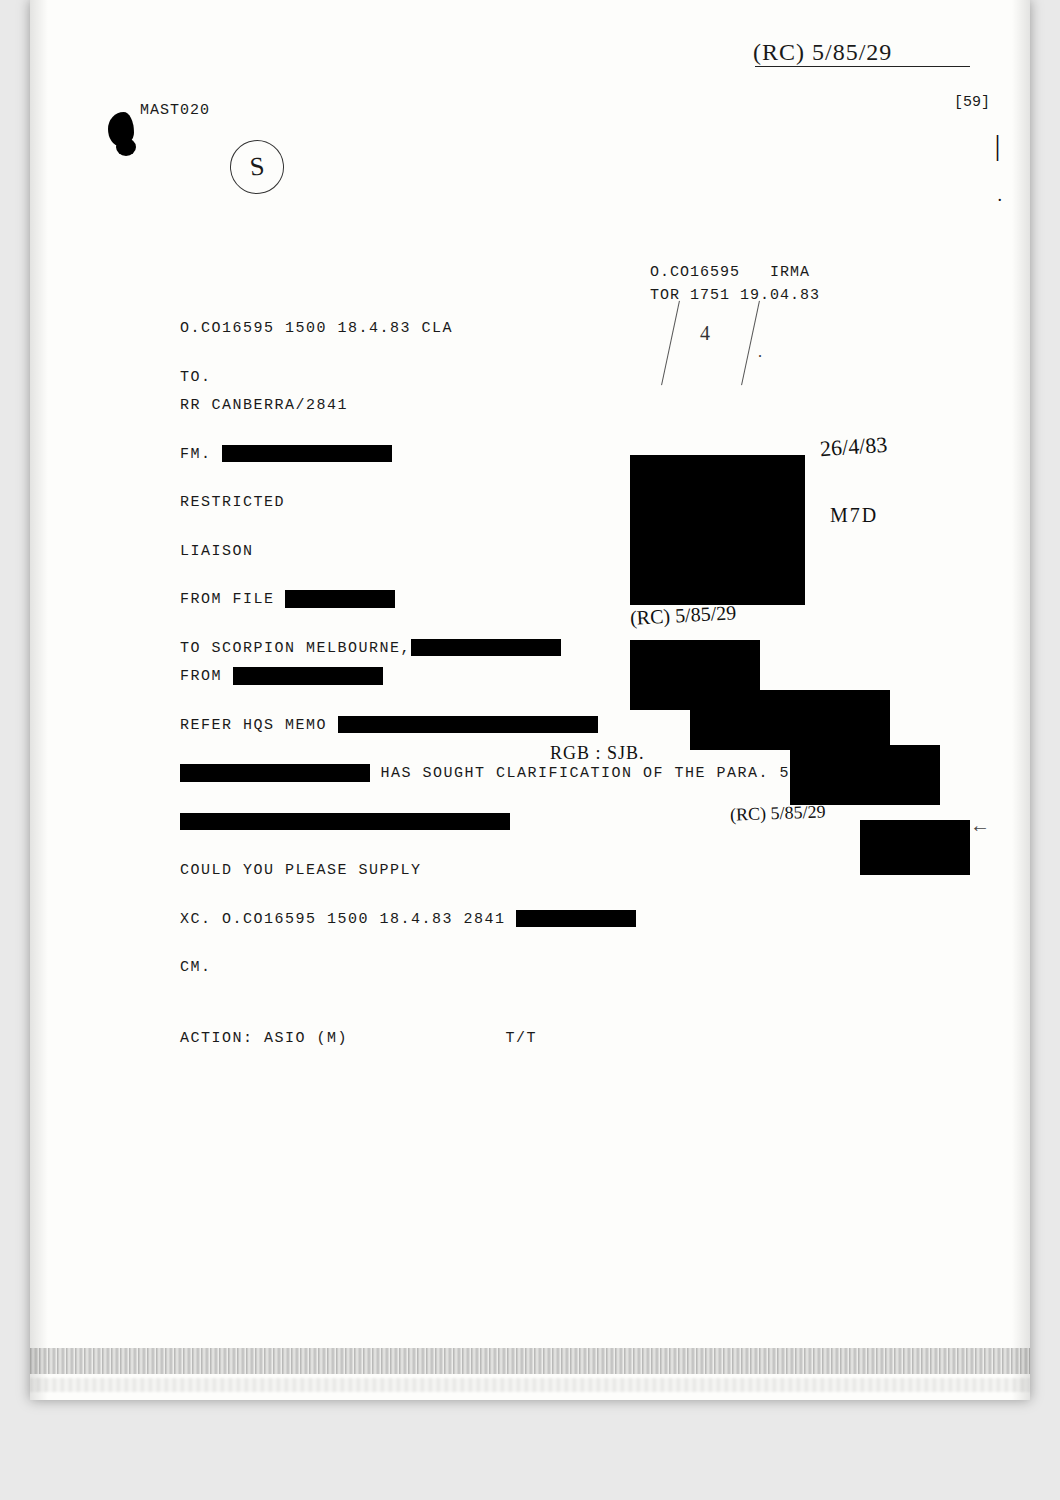(RC) 5/85/29
[59]
MAST020
S
| .
4 .
O.CO16595 IRMA
TOR 1751 19.04.83
O.CO16595 1500 18.4.83 CLA
TO.
RR CANBERRA/2841
FM.
RESTRICTED
LIAISON
FROM FILE
TO SCORPION MELBOURNE,
FROM
REFER HQS MEMO
HAS SOUGHT CLARIFICATION OF THE PARA. 5 REFERENCE
COULD YOU PLEASE SUPPLY
XC. O.CO16595 1500 18.4.83 2841
CM.
ACTION: ASIO (M) T/T
26/4/83
M7D
(RC) 5/85/29
RGB : SJB.
(RC) 5/85/29
←